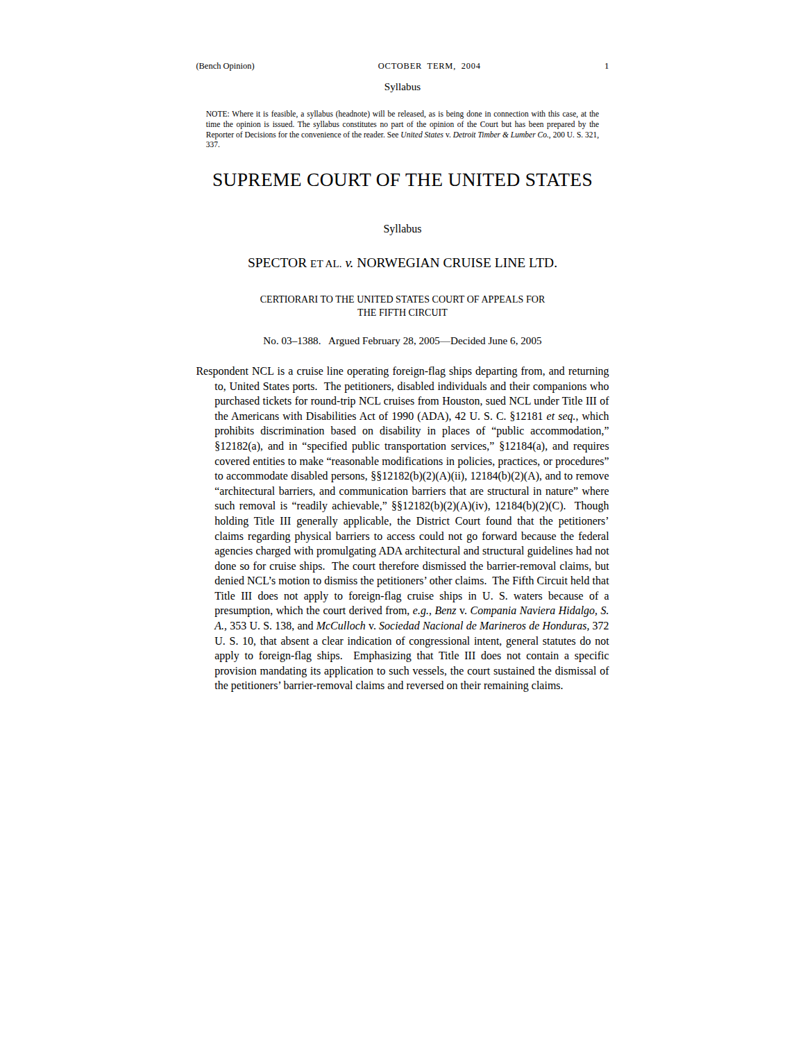(Bench Opinion) OCTOBER TERM, 2004 1
Syllabus
NOTE: Where it is feasible, a syllabus (headnote) will be released, as is being done in connection with this case, at the time the opinion is issued. The syllabus constitutes no part of the opinion of the Court but has been prepared by the Reporter of Decisions for the convenience of the reader. See United States v. Detroit Timber & Lumber Co., 200 U. S. 321, 337.
SUPREME COURT OF THE UNITED STATES
Syllabus
SPECTOR ET AL. v. NORWEGIAN CRUISE LINE LTD.
CERTIORARI TO THE UNITED STATES COURT OF APPEALS FOR
THE FIFTH CIRCUIT
No. 03–1388. Argued February 28, 2005—Decided June 6, 2005
Respondent NCL is a cruise line operating foreign-flag ships departing from, and returning to, United States ports. The petitioners, disabled individuals and their companions who purchased tickets for round-trip NCL cruises from Houston, sued NCL under Title III of the Americans with Disabilities Act of 1990 (ADA), 42 U. S. C. §12181 et seq., which prohibits discrimination based on disability in places of “public accommodation,” §12182(a), and in “specified public transportation services,” §12184(a), and requires covered entities to make “reasonable modifications in policies, practices, or procedures” to accommodate disabled persons, §§12182(b)(2)(A)(ii), 12184(b)(2)(A), and to remove “architectural barriers, and communication barriers that are structural in nature” where such removal is “readily achievable,” §§12182(b)(2)(A)(iv), 12184(b)(2)(C). Though holding Title III generally applicable, the District Court found that the petitioners’ claims regarding physical barriers to access could not go forward because the federal agencies charged with promulgating ADA architectural and structural guidelines had not done so for cruise ships. The court therefore dismissed the barrier-removal claims, but denied NCL’s motion to dismiss the petitioners’ other claims. The Fifth Circuit held that Title III does not apply to foreign-flag cruise ships in U. S. waters because of a presumption, which the court derived from, e.g., Benz v. Compania Naviera Hidalgo, S. A., 353 U. S. 138, and McCulloch v. Sociedad Nacional de Marineros de Honduras, 372 U. S. 10, that absent a clear indication of congressional intent, general statutes do not apply to foreign-flag ships. Emphasizing that Title III does not contain a specific provision mandating its application to such vessels, the court sustained the dismissal of the petitioners’ barrier-removal claims and reversed on their remaining claims.